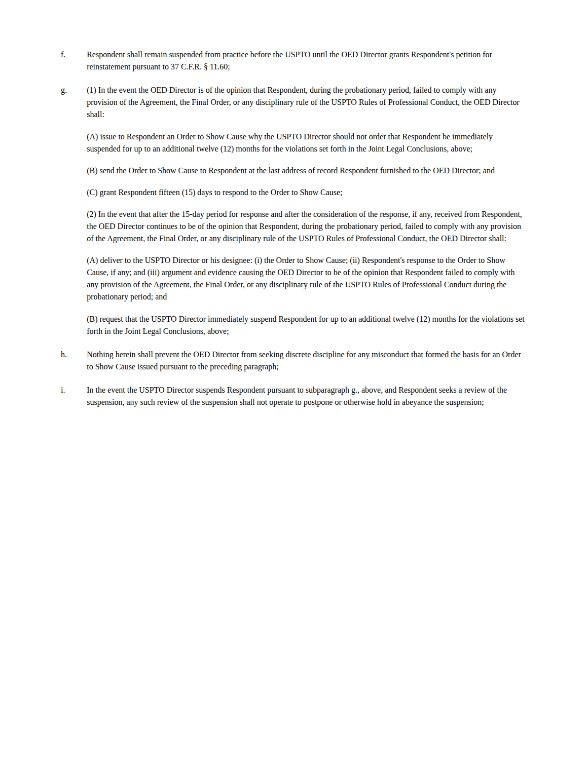f.
Respondent shall remain suspended from practice before the USPTO until the OED Director grants Respondent's petition for reinstatement pursuant to 37 C.F.R. § 11.60;
g.
(1) In the event the OED Director is of the opinion that Respondent, during the probationary period, failed to comply with any provision of the Agreement, the Final Order, or any disciplinary rule of the USPTO Rules of Professional Conduct, the OED Director shall:
(A) issue to Respondent an Order to Show Cause why the USPTO Director should not order that Respondent be immediately suspended for up to an additional twelve (12) months for the violations set forth in the Joint Legal Conclusions, above;
(B) send the Order to Show Cause to Respondent at the last address of record Respondent furnished to the OED Director; and
(C) grant Respondent fifteen (15) days to respond to the Order to Show Cause;
(2) In the event that after the 15-day period for response and after the consideration of the response, if any, received from Respondent, the OED Director continues to be of the opinion that Respondent, during the probationary period, failed to comply with any provision of the Agreement, the Final Order, or any disciplinary rule of the USPTO Rules of Professional Conduct, the OED Director shall:
(A) deliver to the USPTO Director or his designee: (i) the Order to Show Cause; (ii) Respondent's response to the Order to Show Cause, if any; and (iii) argument and evidence causing the OED Director to be of the opinion that Respondent failed to comply with any provision of the Agreement, the Final Order, or any disciplinary rule of the USPTO Rules of Professional Conduct during the probationary period; and
(B) request that the USPTO Director immediately suspend Respondent for up to an additional twelve (12) months for the violations set forth in the Joint Legal Conclusions, above;
h.
Nothing herein shall prevent the OED Director from seeking discrete discipline for any misconduct that formed the basis for an Order to Show Cause issued pursuant to the preceding paragraph;
i.
In the event the USPTO Director suspends Respondent pursuant to subparagraph g., above, and Respondent seeks a review of the suspension, any such review of the suspension shall not operate to postpone or otherwise hold in abeyance the suspension;